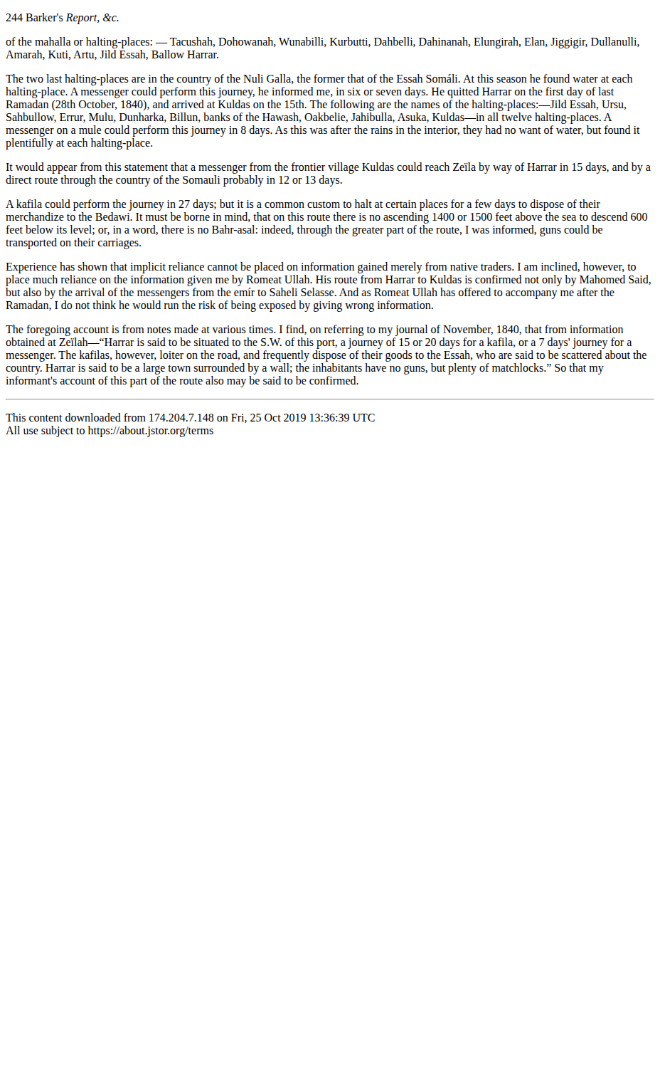244 Barker's Report, &c.
of the mahalla or halting-places: — Tacushah, Dohowanah, Wunabilli, Kurbutti, Dahbelli, Dahinanah, Elungirah, Elan, Jiggigir, Dullanulli, Amarah, Kuti, Artu, Jild Essah, Ballow Harrar.
The two last halting-places are in the country of the Nuli Galla, the former that of the Essah Somáli. At this season he found water at each halting-place. A messenger could perform this journey, he informed me, in six or seven days. He quitted Harrar on the first day of last Ramadan (28th October, 1840), and arrived at Kuldas on the 15th. The following are the names of the halting-places:—Jild Essah, Ursu, Sahbullow, Errur, Mulu, Dunharka, Billun, banks of the Hawash, Oakbelie, Jahibulla, Asuka, Kuldas—in all twelve halting-places. A messenger on a mule could perform this journey in 8 days. As this was after the rains in the interior, they had no want of water, but found it plentifully at each halting-place.
It would appear from this statement that a messenger from the frontier village Kuldas could reach Zeïla by way of Harrar in 15 days, and by a direct route through the country of the Somauli probably in 12 or 13 days.
A kafila could perform the journey in 27 days; but it is a common custom to halt at certain places for a few days to dispose of their merchandize to the Bedawi. It must be borne in mind, that on this route there is no ascending 1400 or 1500 feet above the sea to descend 600 feet below its level; or, in a word, there is no Bahr-asal: indeed, through the greater part of the route, I was informed, guns could be transported on their carriages.
Experience has shown that implicit reliance cannot be placed on information gained merely from native traders. I am inclined, however, to place much reliance on the information given me by Romeat Ullah. His route from Harrar to Kuldas is confirmed not only by Mahomed Said, but also by the arrival of the messengers from the emír to Saheli Selasse. And as Romeat Ullah has offered to accompany me after the Ramadan, I do not think he would run the risk of being exposed by giving wrong information.
The foregoing account is from notes made at various times. I find, on referring to my journal of November, 1840, that from information obtained at Zeïlah—“Harrar is said to be situated to the S.W. of this port, a journey of 15 or 20 days for a kafila, or a 7 days' journey for a messenger. The kafilas, however, loiter on the road, and frequently dispose of their goods to the Essah, who are said to be scattered about the country. Harrar is said to be a large town surrounded by a wall; the inhabitants have no guns, but plenty of matchlocks.” So that my informant's account of this part of the route also may be said to be confirmed.
This content downloaded from 174.204.7.148 on Fri, 25 Oct 2019 13:36:39 UTC
All use subject to https://about.jstor.org/terms